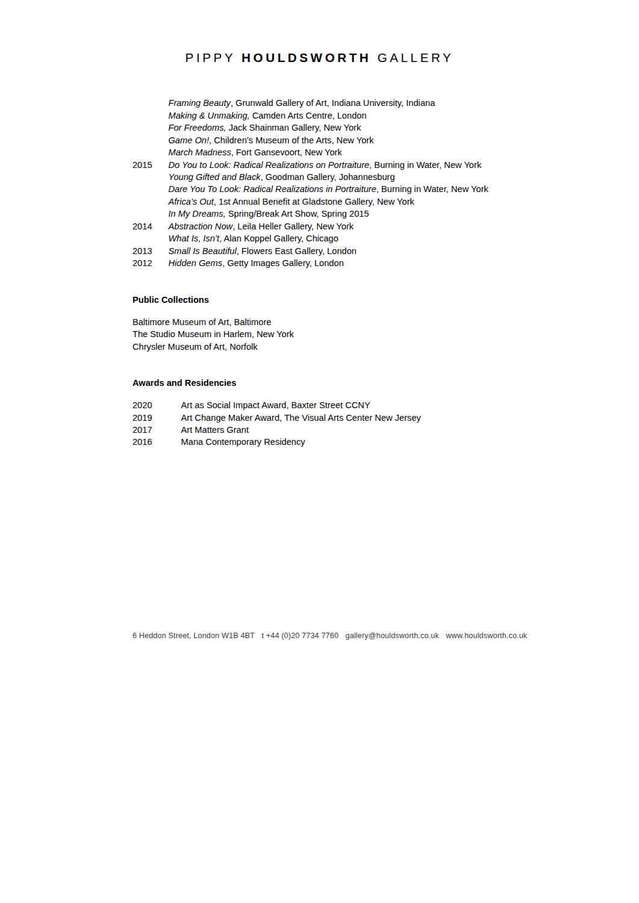PIPPY HOULDSWORTH GALLERY
| | Framing Beauty , Grunwald Gallery of Art, Indiana University, Indiana |
| | Making & Unmaking, Camden Arts Centre, London |
| | For Freedoms, Jack Shainman Gallery, New York |
| | Game On! , Children’s Museum of the Arts, New York |
| | March Madness , Fort Gansevoort, New York |
| 2015 | Do You to Look: Radical Realizations on Portraiture , Burning in Water, New York |
| | Young Gifted and Black , Goodman Gallery, Johannesburg |
| | Dare You To Look: Radical Realizations in Portraiture , Burning in Water, New York |
| | Africa’s Out , 1st Annual Benefit at Gladstone Gallery, New York |
| | In My Dreams, Spring/Break Art Show, Spring 2015 |
| 2014 | Abstraction Now , Leila Heller Gallery, New York |
| | What Is, Isn’t , Alan Koppel Gallery, Chicago |
| 2013 | Small Is Beautiful , Flowers East Gallery, London |
| 2012 | Hidden Gems , Getty Images Gallery, London |
Public Collections
Baltimore Museum of Art, Baltimore
The Studio Museum in Harlem, New York
Chrysler Museum of Art, Norfolk
Awards and Residencies
| 2020 | Art as Social Impact Award, Baxter Street CCNY |
| 2019 | Art Change Maker Award, The Visual Arts Center New Jersey |
| 2017 | Art Matters Grant |
| 2016 | Mana Contemporary Residency |
6 Heddon Street, London W1B 4BT t +44 (0)20 7734 7760 gallery@houldsworth.co.uk www.houldsworth.co.uk